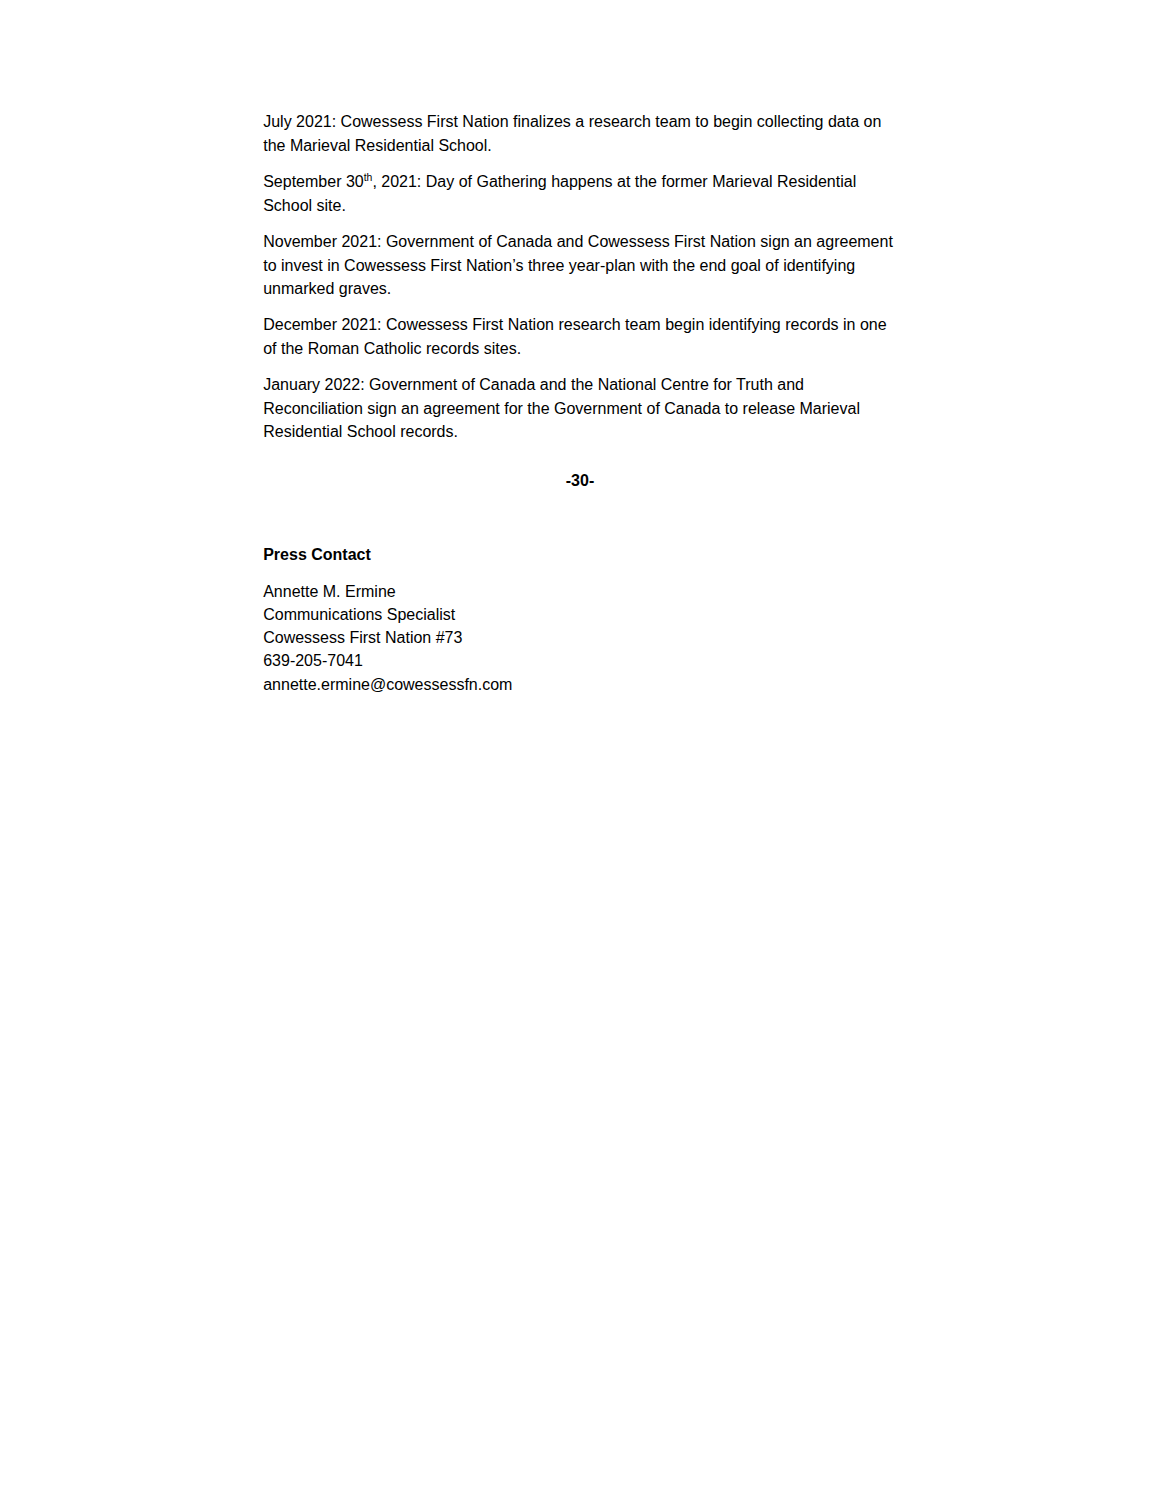July 2021: Cowessess First Nation finalizes a research team to begin collecting data on the Marieval Residential School.
September 30th, 2021: Day of Gathering happens at the former Marieval Residential School site.
November 2021: Government of Canada and Cowessess First Nation sign an agreement to invest in Cowessess First Nation’s three year-plan with the end goal of identifying unmarked graves.
December 2021: Cowessess First Nation research team begin identifying records in one of the Roman Catholic records sites.
January 2022: Government of Canada and the National Centre for Truth and Reconciliation sign an agreement for the Government of Canada to release Marieval Residential School records.
-30-
Press Contact
Annette M. Ermine Communications Specialist Cowessess First Nation #73 639-205-7041 annette.ermine@cowessessfn.com